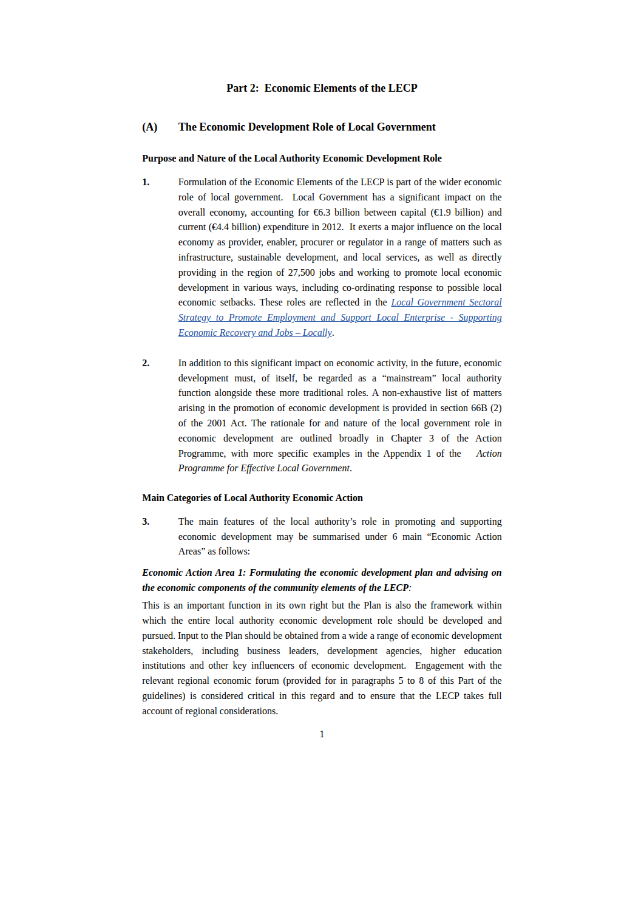Part 2: Economic Elements of the LECP
(A) The Economic Development Role of Local Government
Purpose and Nature of the Local Authority Economic Development Role
1.
Formulation of the Economic Elements of the LECP is part of the wider economic role of local government. Local Government has a significant impact on the overall economy, accounting for €6.3 billion between capital (€1.9 billion) and current (€4.4 billion) expenditure in 2012. It exerts a major influence on the local economy as provider, enabler, procurer or regulator in a range of matters such as infrastructure, sustainable development, and local services, as well as directly providing in the region of 27,500 jobs and working to promote local economic development in various ways, including co-ordinating response to possible local economic setbacks. These roles are reflected in the Local Government Sectoral Strategy to Promote Employment and Support Local Enterprise - Supporting Economic Recovery and Jobs – Locally.
2.
In addition to this significant impact on economic activity, in the future, economic development must, of itself, be regarded as a “mainstream” local authority function alongside these more traditional roles. A non-exhaustive list of matters arising in the promotion of economic development is provided in section 66B (2) of the 2001 Act. The rationale for and nature of the local government role in economic development are outlined broadly in Chapter 3 of the Action Programme, with more specific examples in the Appendix 1 of the Action Programme for Effective Local Government.
Main Categories of Local Authority Economic Action
3.
The main features of the local authority’s role in promoting and supporting economic development may be summarised under 6 main “Economic Action Areas” as follows:
Economic Action Area 1: Formulating the economic development plan and advising on the economic components of the community elements of the LECP:
This is an important function in its own right but the Plan is also the framework within which the entire local authority economic development role should be developed and pursued. Input to the Plan should be obtained from a wide a range of economic development stakeholders, including business leaders, development agencies, higher education institutions and other key influencers of economic development. Engagement with the relevant regional economic forum (provided for in paragraphs 5 to 8 of this Part of the guidelines) is considered critical in this regard and to ensure that the LECP takes full account of regional considerations.
1